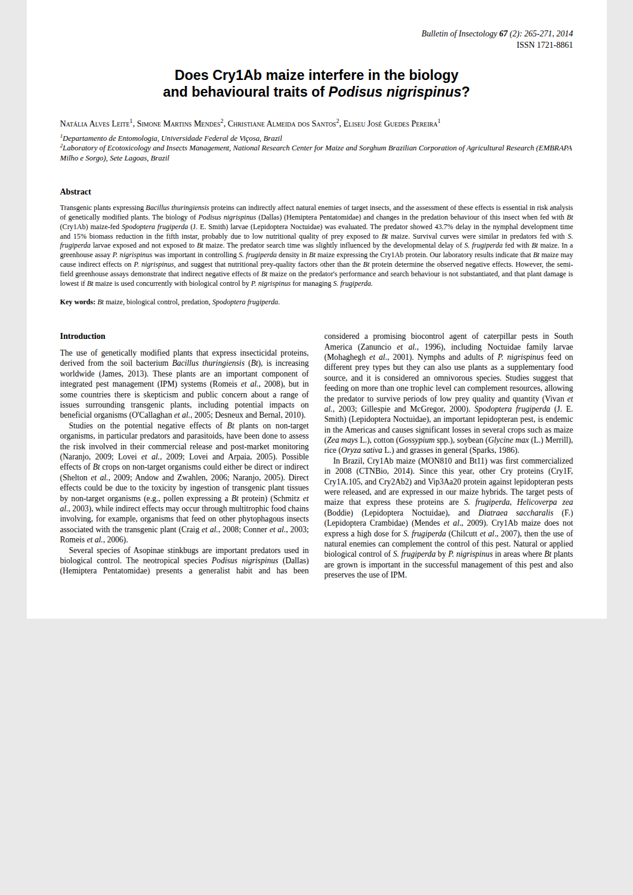Bulletin of Insectology 67 (2): 265-271, 2014
ISSN 1721-8861
Does Cry1Ab maize interfere in the biology
and behavioural traits of Podisus nigrispinus?
Natália Alves Leite1, Simone Martins Mendes2, Christiane Almeida dos Santos2, Eliseu José Guedes Pereira1
1Departamento de Entomologia, Universidade Federal de Viçosa, Brazil
2Laboratory of Ecotoxicology and Insects Management, National Research Center for Maize and Sorghum Brazilian Corporation of Agricultural Research (EMBRAPA Milho e Sorgo), Sete Lagoas, Brazil
Abstract
Transgenic plants expressing Bacillus thuringiensis proteins can indirectly affect natural enemies of target insects, and the assessment of these effects is essential in risk analysis of genetically modified plants. The biology of Podisus nigrispinus (Dallas) (Hemiptera Pentatomidae) and changes in the predation behaviour of this insect when fed with Bt (Cry1Ab) maize-fed Spodoptera frugiperda (J. E. Smith) larvae (Lepidoptera Noctuidae) was evaluated. The predator showed 43.7% delay in the nymphal development time and 15% biomass reduction in the fifth instar, probably due to low nutritional quality of prey exposed to Bt maize. Survival curves were similar in predators fed with S. frugiperda larvae exposed and not exposed to Bt maize. The predator search time was slightly influenced by the developmental delay of S. frugiperda fed with Bt maize. In a greenhouse assay P. nigrispinus was important in controlling S. frugiperda density in Bt maize expressing the Cry1Ab protein. Our laboratory results indicate that Bt maize may cause indirect effects on P. nigrispinus, and suggest that nutritional prey-quality factors other than the Bt protein determine the observed negative effects. However, the semi-field greenhouse assays demonstrate that indirect negative effects of Bt maize on the predator's performance and search behaviour is not substantiated, and that plant damage is lowest if Bt maize is used concurrently with biological control by P. nigrispinus for managing S. frugiperda.
Key words: Bt maize, biological control, predation, Spodoptera frugiperda.
Introduction
The use of genetically modified plants that express insecticidal proteins, derived from the soil bacterium Bacillus thuringiensis (Bt), is increasing worldwide (James, 2013). These plants are an important component of integrated pest management (IPM) systems (Romeis et al., 2008), but in some countries there is skepticism and public concern about a range of issues surrounding transgenic plants, including potential impacts on beneficial organisms (O'Callaghan et al., 2005; Desneux and Bernal, 2010).
Studies on the potential negative effects of Bt plants on non-target organisms, in particular predators and parasitoids, have been done to assess the risk involved in their commercial release and post-market monitoring (Naranjo, 2009; Lovei et al., 2009; Lovei and Arpaia, 2005). Possible effects of Bt crops on non-target organisms could either be direct or indirect (Shelton et al., 2009; Andow and Zwahlen, 2006; Naranjo, 2005). Direct effects could be due to the toxicity by ingestion of transgenic plant tissues by non-target organisms (e.g., pollen expressing a Bt protein) (Schmitz et al., 2003), while indirect effects may occur through multitrophic food chains involving, for example, organisms that feed on other phytophagous insects associated with the transgenic plant (Craig et al., 2008; Conner et al., 2003; Romeis et al., 2006).
Several species of Asopinae stinkbugs are important predators used in biological control. The neotropical species Podisus nigrispinus (Dallas) (Hemiptera Pentatomidae) presents a generalist habit and has been considered a promising biocontrol agent of caterpillar pests in South America (Zanuncio et al., 1996), including Noctuidae family larvae (Mohaghegh et al., 2001). Nymphs and adults of P. nigrispinus feed on different prey types but they can also use plants as a supplementary food source, and it is considered an omnivorous species. Studies suggest that feeding on more than one trophic level can complement resources, allowing the predator to survive periods of low prey quality and quantity (Vivan et al., 2003; Gillespie and McGregor, 2000). Spodoptera frugiperda (J. E. Smith) (Lepidoptera Noctuidae), an important lepidopteran pest, is endemic in the Americas and causes significant losses in several crops such as maize (Zea mays L.), cotton (Gossypium spp.), soybean (Glycine max (L.) Merrill), rice (Oryza sativa L.) and grasses in general (Sparks, 1986).
In Brazil, Cry1Ab maize (MON810 and Bt11) was first commercialized in 2008 (CTNBio, 2014). Since this year, other Cry proteins (Cry1F, Cry1A.105, and Cry2Ab2) and Vip3Aa20 protein against lepidopteran pests were released, and are expressed in our maize hybrids. The target pests of maize that express these proteins are S. frugiperda, Helicoverpa zea (Boddie) (Lepidoptera Noctuidae), and Diatraea saccharalis (F.) (Lepidoptera Crambidae) (Mendes et al., 2009). Cry1Ab maize does not express a high dose for S. frugiperda (Chilcutt et al., 2007), then the use of natural enemies can complement the control of this pest. Natural or applied biological control of S. frugiperda by P. nigrispinus in areas where Bt plants are grown is important in the successful management of this pest and also preserves the use of IPM.